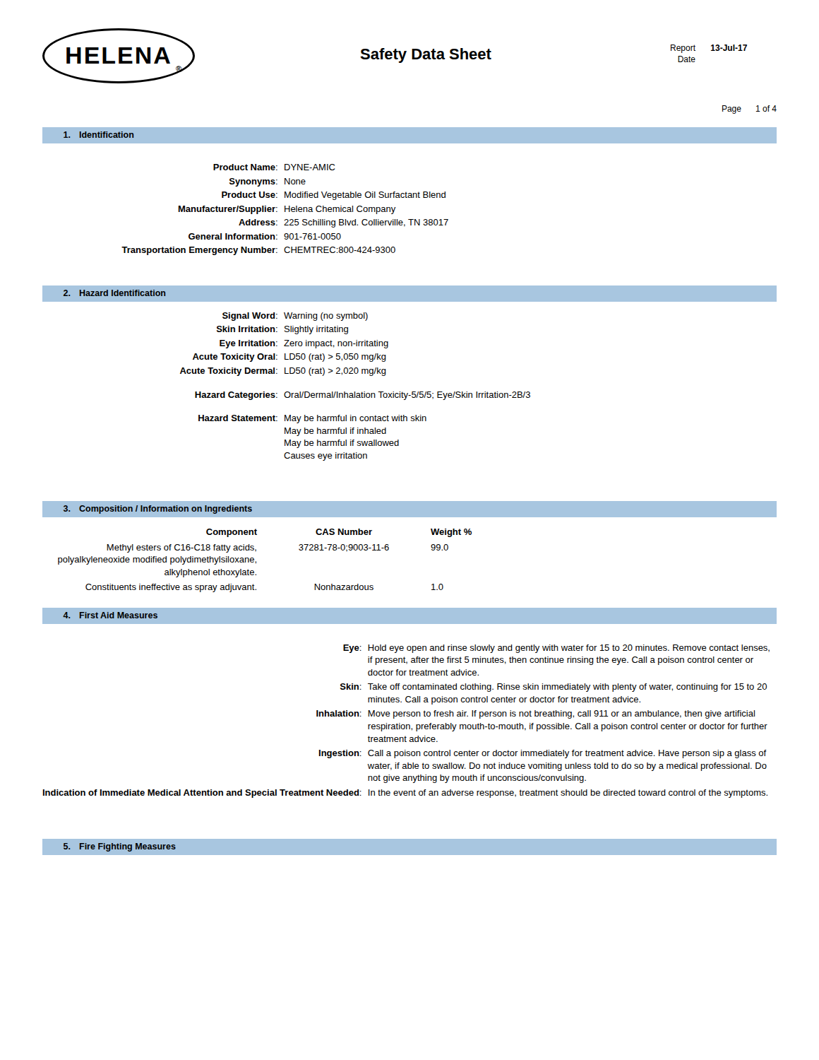HELENA®
Safety Data Sheet
Report
Date 13-Jul-17
Page1 of 4
1. Identification
| Product Name | : | DYNE-AMIC |
| Synonyms | : | None |
| Product Use | : | Modified Vegetable Oil Surfactant Blend |
| Manufacturer/Supplier | : | Helena Chemical Company |
| Address | : | 225 Schilling Blvd. Collierville, TN 38017 |
| General Information | : | 901-761-0050 |
| Transportation Emergency Number | : | CHEMTREC:800-424-9300 |
2. Hazard Identification
| Signal Word | : | Warning (no symbol) |
| Skin Irritation | : | Slightly irritating |
| Eye Irritation | : | Zero impact, non-irritating |
| Acute Toxicity Oral | : | LD50 (rat) > 5,050 mg/kg |
| Acute Toxicity Dermal | : | LD50 (rat) > 2,020 mg/kg |
| Hazard Categories | : | Oral/Dermal/Inhalation Toxicity-5/5/5; Eye/Skin Irritation-2B/3 |
| Hazard Statement | : | May be harmful in contact with skin May be harmful if inhaled May be harmful if swallowed Causes eye irritation |
3. Composition / Information on Ingredients
| Component | CAS Number | Weight % |
| --- | --- | --- |
| Methyl esters of C16-C18 fatty acids, polyalkyleneoxide modified polydimethylsiloxane, alkylphenol ethoxylate. | 37281-78-0;9003-11-6 | 99.0 |
| Constituents ineffective as spray adjuvant. | Nonhazardous | 1.0 |
4. First Aid Measures
| Eye | : | Hold eye open and rinse slowly and gently with water for 15 to 20 minutes. Remove contact lenses, if present, after the first 5 minutes, then continue rinsing the eye. Call a poison control center or doctor for treatment advice. |
| Skin | : | Take off contaminated clothing. Rinse skin immediately with plenty of water, continuing for 15 to 20 minutes. Call a poison control center or doctor for treatment advice. |
| Inhalation | : | Move person to fresh air. If person is not breathing, call 911 or an ambulance, then give artificial respiration, preferably mouth-to-mouth, if possible. Call a poison control center or doctor for further treatment advice. |
| Ingestion | : | Call a poison control center or doctor immediately for treatment advice. Have person sip a glass of water, if able to swallow. Do not induce vomiting unless told to do so by a medical professional. Do not give anything by mouth if unconscious/convulsing. |
| Indication of Immediate Medical Attention and Special Treatment Needed | : | In the event of an adverse response, treatment should be directed toward control of the symptoms. |
5. Fire Fighting Measures